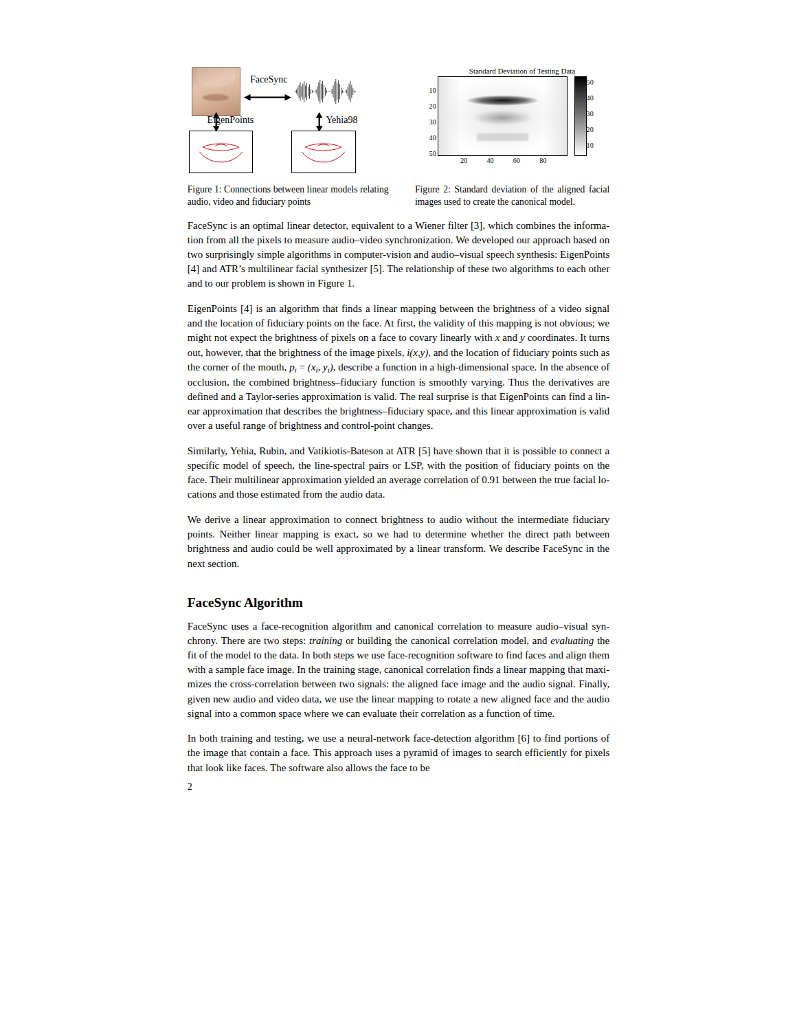FaceSync
EigenPoints
Yehia98
Figure 1: Connections between linear models relating audio, video and fiduciary points
Standard Deviation of Testing Data
10 20 30 40 50
50 40 30 20 10
20 40 60 80
Figure 2: Standard deviation of the aligned facial images used to create the canonical model.
FaceSync is an optimal linear detector, equivalent to a Wiener filter [3], which combines the information from all the pixels to measure audio–video synchronization. We developed our approach based on two surprisingly simple algorithms in computer-vision and audio–visual speech synthesis: EigenPoints [4] and ATR’s multilinear facial synthesizer [5]. The relationship of these two algorithms to each other and to our problem is shown in Figure 1.
EigenPoints [4] is an algorithm that finds a linear mapping between the brightness of a video signal and the location of fiduciary points on the face. At first, the validity of this mapping is not obvious; we might not expect the brightness of pixels on a face to covary linearly with x and y coordinates. It turns out, however, that the brightness of the image pixels, i(x,y), and the location of fiduciary points such as the corner of the mouth, pi = (xi, yi), describe a function in a high-dimensional space. In the absence of occlusion, the combined brightness–fiduciary function is smoothly varying. Thus the derivatives are defined and a Taylor-series approximation is valid. The real surprise is that EigenPoints can find a linear approximation that describes the brightness–fiduciary space, and this linear approximation is valid over a useful range of brightness and control-point changes.
Similarly, Yehia, Rubin, and Vatikiotis-Bateson at ATR [5] have shown that it is possible to connect a specific model of speech, the line-spectral pairs or LSP, with the position of fiduciary points on the face. Their multilinear approximation yielded an average correlation of 0.91 between the true facial locations and those estimated from the audio data.
We derive a linear approximation to connect brightness to audio without the intermediate fiduciary points. Neither linear mapping is exact, so we had to determine whether the direct path between brightness and audio could be well approximated by a linear transform. We describe FaceSync in the next section.
FaceSync Algorithm
FaceSync uses a face-recognition algorithm and canonical correlation to measure audio–visual synchrony. There are two steps: training or building the canonical correlation model, and evaluating the fit of the model to the data. In both steps we use face-recognition software to find faces and align them with a sample face image. In the training stage, canonical correlation finds a linear mapping that maximizes the cross-correlation between two signals: the aligned face image and the audio signal. Finally, given new audio and video data, we use the linear mapping to rotate a new aligned face and the audio signal into a common space where we can evaluate their correlation as a function of time.
In both training and testing, we use a neural-network face-detection algorithm [6] to find portions of the image that contain a face. This approach uses a pyramid of images to search efficiently for pixels that look like faces. The software also allows the face to be
2